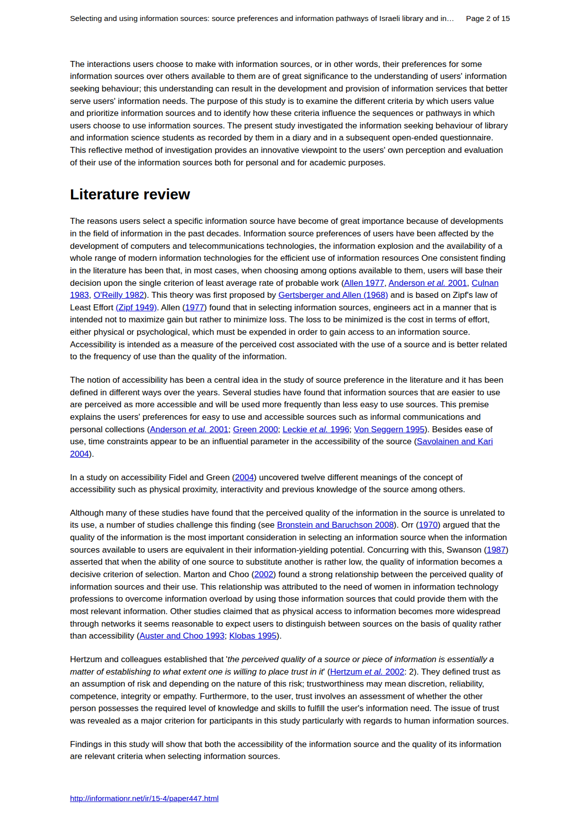Selecting and using information sources: source preferences and information pathways of Israeli library and information scie... Page 2 of 15
The interactions users choose to make with information sources, or in other words, their preferences for some information sources over others available to them are of great significance to the understanding of users' information seeking behaviour; this understanding can result in the development and provision of information services that better serve users' information needs. The purpose of this study is to examine the different criteria by which users value and prioritize information sources and to identify how these criteria influence the sequences or pathways in which users choose to use information sources. The present study investigated the information seeking behaviour of library and information science students as recorded by them in a diary and in a subsequent open-ended questionnaire. This reflective method of investigation provides an innovative viewpoint to the users' own perception and evaluation of their use of the information sources both for personal and for academic purposes.
Literature review
The reasons users select a specific information source have become of great importance because of developments in the field of information in the past decades. Information source preferences of users have been affected by the development of computers and telecommunications technologies, the information explosion and the availability of a whole range of modern information technologies for the efficient use of information resources One consistent finding in the literature has been that, in most cases, when choosing among options available to them, users will base their decision upon the single criterion of least average rate of probable work (Allen 1977, Anderson et al. 2001, Culnan 1983, O'Reilly 1982). This theory was first proposed by Gertsberger and Allen (1968) and is based on Zipf's law of Least Effort (Zipf 1949). Allen (1977) found that in selecting information sources, engineers act in a manner that is intended not to maximize gain but rather to minimize loss. The loss to be minimized is the cost in terms of effort, either physical or psychological, which must be expended in order to gain access to an information source. Accessibility is intended as a measure of the perceived cost associated with the use of a source and is better related to the frequency of use than the quality of the information.
The notion of accessibility has been a central idea in the study of source preference in the literature and it has been defined in different ways over the years. Several studies have found that information sources that are easier to use are perceived as more accessible and will be used more frequently than less easy to use sources. This premise explains the users' preferences for easy to use and accessible sources such as informal communications and personal collections (Anderson et al. 2001; Green 2000; Leckie et al. 1996; Von Seggern 1995). Besides ease of use, time constraints appear to be an influential parameter in the accessibility of the source (Savolainen and Kari 2004).
In a study on accessibility Fidel and Green (2004) uncovered twelve different meanings of the concept of accessibility such as physical proximity, interactivity and previous knowledge of the source among others.
Although many of these studies have found that the perceived quality of the information in the source is unrelated to its use, a number of studies challenge this finding (see Bronstein and Baruchson 2008). Orr (1970) argued that the quality of the information is the most important consideration in selecting an information source when the information sources available to users are equivalent in their information-yielding potential. Concurring with this, Swanson (1987) asserted that when the ability of one source to substitute another is rather low, the quality of information becomes a decisive criterion of selection. Marton and Choo (2002) found a strong relationship between the perceived quality of information sources and their use. This relationship was attributed to the need of women in information technology professions to overcome information overload by using those information sources that could provide them with the most relevant information. Other studies claimed that as physical access to information becomes more widespread through networks it seems reasonable to expect users to distinguish between sources on the basis of quality rather than accessibility (Auster and Choo 1993; Klobas 1995).
Hertzum and colleagues established that 'the perceived quality of a source or piece of information is essentially a matter of establishing to what extent one is willing to place trust in it' (Hertzum et al. 2002: 2). They defined trust as an assumption of risk and depending on the nature of this risk; trustworthiness may mean discretion, reliability, competence, integrity or empathy. Furthermore, to the user, trust involves an assessment of whether the other person possesses the required level of knowledge and skills to fulfill the user's information need. The issue of trust was revealed as a major criterion for participants in this study particularly with regards to human information sources.
Findings in this study will show that both the accessibility of the information source and the quality of its information are relevant criteria when selecting information sources.
http://informationr.net/ir/15-4/paper447.html